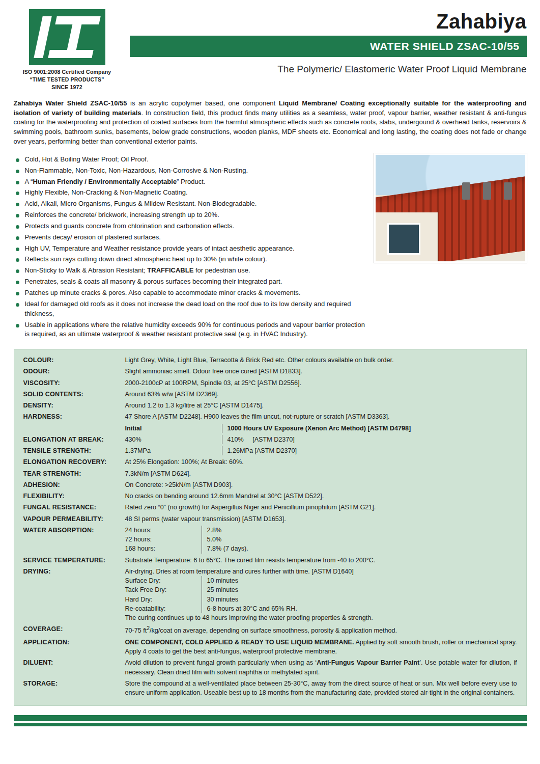ISO 9001:2008 Certified Company
“TIME TESTED PRODUCTS”
SINCE 1972
Zahabiya
WATER SHIELD ZSAC-10/55
The Polymeric/ Elastomeric Water Proof Liquid Membrane
Zahabiya Water Shield ZSAC-10/55 is an acrylic copolymer based, one component Liquid Membrane/ Coating exceptionally suitable for the waterproofing and isolation of variety of building materials. In construction field, this product finds many utilities as a seamless, water proof, vapour barrier, weather resistant & anti-fungus coating for the waterproofing and protection of coated surfaces from the harmful atmospheric effects such as concrete roofs, slabs, undergound & overhead tanks, reservoirs & swimming pools, bathroom sunks, basements, below grade constructions, wooden planks, MDF sheets etc. Economical and long lasting, the coating does not fade or change over years, performing better than conventional exterior paints.
Cold, Hot & Boiling Water Proof; Oil Proof.
Non-Flammable, Non-Toxic, Non-Hazardous, Non-Corrosive & Non-Rusting.
A “Human Friendly / Environmentally Acceptable” Product.
Highly Flexible, Non-Cracking & Non-Magnetic Coating.
Acid, Alkali, Micro Organisms, Fungus & Mildew Resistant. Non-Biodegradable.
Reinforces the concrete/ brickwork, increasing strength up to 20%.
Protects and guards concrete from chlorination and carbonation effects.
Prevents decay/ erosion of plastered surfaces.
High UV, Temperature and Weather resistance provide years of intact aesthetic appearance.
Reflects sun rays cutting down direct atmospheric heat up to 30% (in white colour).
Non-Sticky to Walk & Abrasion Resistant; TRAFFICABLE for pedestrian use.
Penetrates, seals & coats all masonry & porous surfaces becoming their integrated part.
Patches up minute cracks & pores. Also capable to accommodate minor cracks & movements.
Ideal for damaged old roofs as it does not increase the dead load on the roof due to its low density and required thickness,
Usable in applications where the relative humidity exceeds 90% for continuous periods and vapour barrier protection is required, as an ultimate waterproof & weather resistant protective seal (e.g. in HVAC Industry).
| COLOUR: | Light Grey, White, Light Blue, Terracotta & Brick Red etc. Other colours available on bulk order. |
| ODOUR: | Slight ammoniac smell. Odour free once cured [ASTM D1833]. |
| VISCOSITY: | 2000-2100cP at 100RPM, Spindle 03, at 25°C [ASTM D2556]. |
| SOLID CONTENTS: | Around 63% w/w [ASTM D2369]. |
| DENSITY: | Around 1.2 to 1.3 kg/litre at 25°C [ASTM D1475]. |
| HARDNESS: | 47 Shore A [ASTM D2248]. H900 leaves the film uncut, not-rupture or scratch [ASTM D3363]. |
| | Initial 1000 Hours UV Exposure (Xenon Arc Method) [ASTM D4798] |
| ELONGATION AT BREAK: | 430% 410% [ASTM D2370] |
| TENSILE STRENGTH: | 1.37MPa 1.26MPa [ASTM D2370] |
| ELONGATION RECOVERY: | At 25% Elongation: 100%; At Break: 60%. |
| TEAR STRENGTH: | 7.3kN/m [ASTM D624]. |
| ADHESION: | On Concrete: >25kN/m [ASTM D903]. |
| FLEXIBILITY: | No cracks on bending around 12.6mm Mandrel at 30°C [ASTM D522]. |
| FUNGAL RESISTANCE: | Rated zero “0” (no growth) for Aspergillus Niger and Penicillium pinophilum [ASTM G21]. |
| VAPOUR PERMEABILITY: | 48 SI perms (water vapour transmission) [ASTM D1653]. |
| WATER ABSORPTION: | 24 hours: 2.8% 72 hours: 5.0% 168 hours: 7.8% (7 days). |
| SERVICE TEMPERATURE: | Substrate Temperature: 6 to 65°C. The cured film resists temperature from -40 to 200°C. |
| DRYING: | Air-drying. Dries at room temperature and cures further with time. [ASTM D1640] Surface Dry: 10 minutes Tack Free Dry: 25 minutes Hard Dry: 30 minutes Re-coatability: 6-8 hours at 30°C and 65% RH. The curing continues up to 48 hours improving the water proofing properties & strength. |
| COVERAGE: | 70-75 ft 2 /kg/coat on average, depending on surface smoothness, porosity & application method. |
| APPLICATION: | ONE COMPONENT, COLD APPLIED & READY TO USE LIQUID MEMBRANE. Applied by soft smooth brush, roller or mechanical spray. Apply 4 coats to get the best anti-fungus, waterproof protective membrane. |
| DILUENT: | Avoid dilution to prevent fungal growth particularly when using as ‘ Anti-Fungus Vapour Barrier Paint ’. Use potable water for dilution, if necessary. Clean dried film with solvent naphtha or methylated spirit. |
| STORAGE: | Store the compound at a well-ventilated place between 25-30°C, away from the direct source of heat or sun. Mix well before every use to ensure uniform application. Useable best up to 18 months from the manufacturing date, provided stored air-tight in the original containers. |